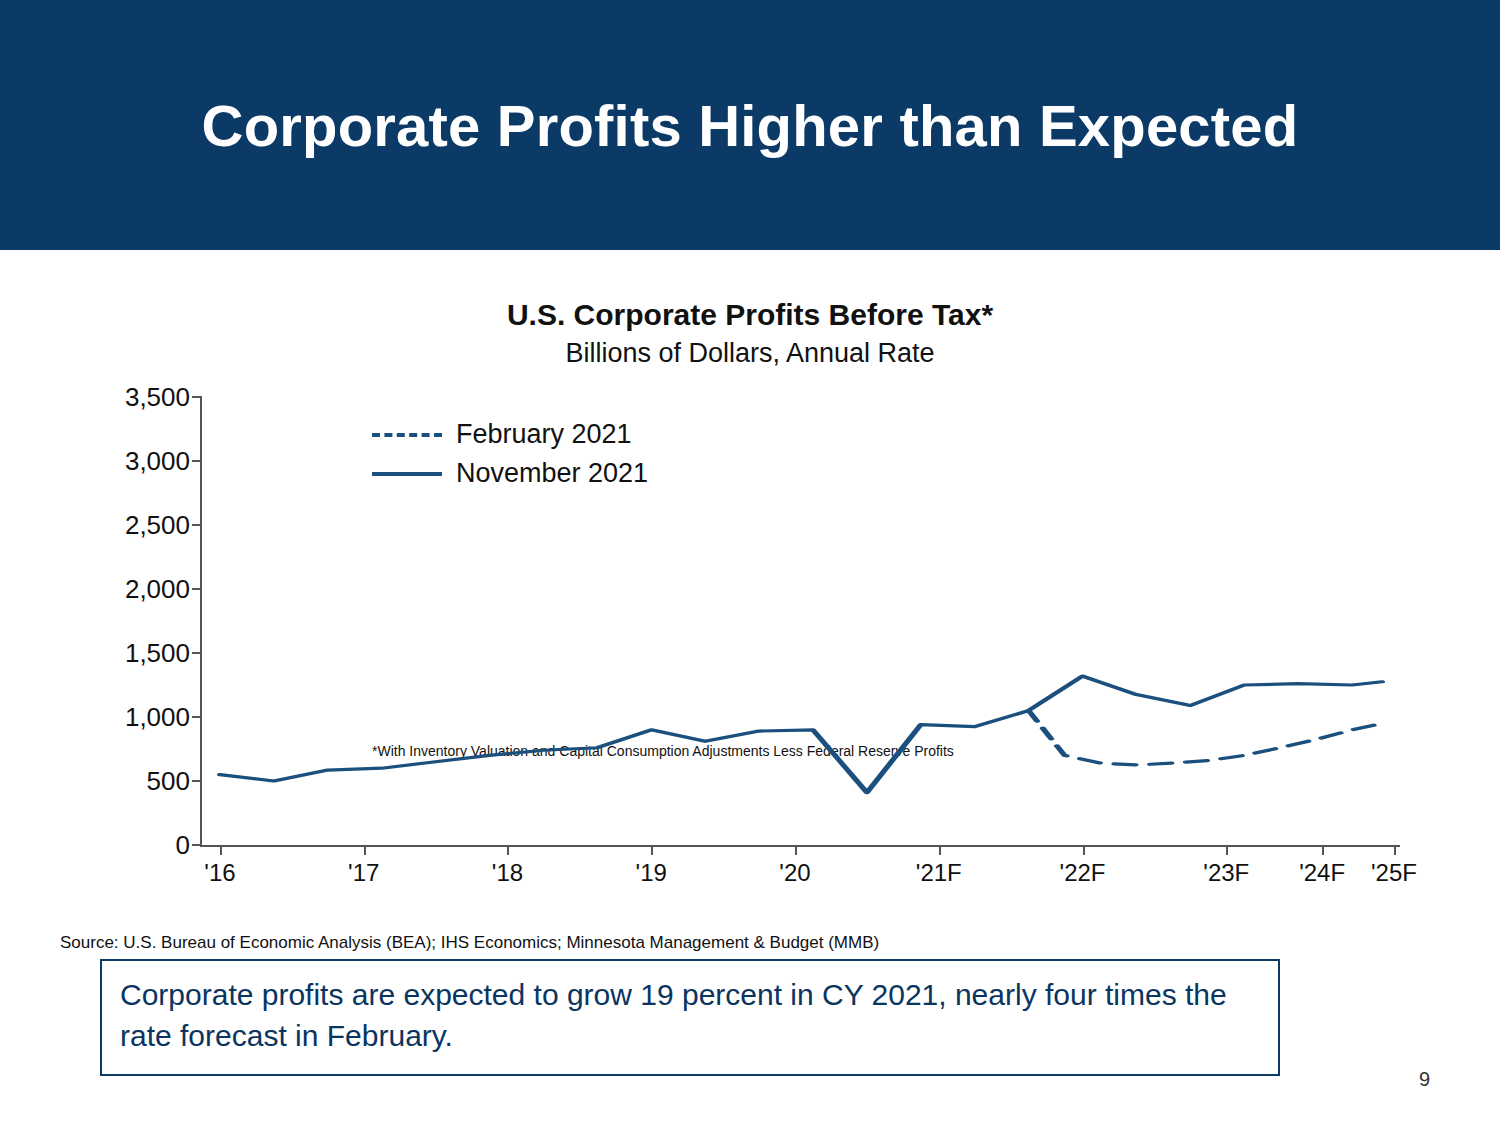Corporate Profits Higher than Expected
U.S. Corporate Profits Before Tax*
Billions of Dollars, Annual Rate
3,500
3,000
2,500
2,000
1,500
1,000
500
0
'16
'17
'18
'19
'20
'21F
'22F
'23F
'24F
'25F
February 2021
November 2021
*With Inventory Valuation and Capital Consumption Adjustments Less Federal Reserve Profits
Source: U.S. Bureau of Economic Analysis (BEA); IHS Economics; Minnesota Management & Budget (MMB)
Corporate profits are expected to grow 19 percent in CY 2021, nearly four times the rate forecast in February.
9